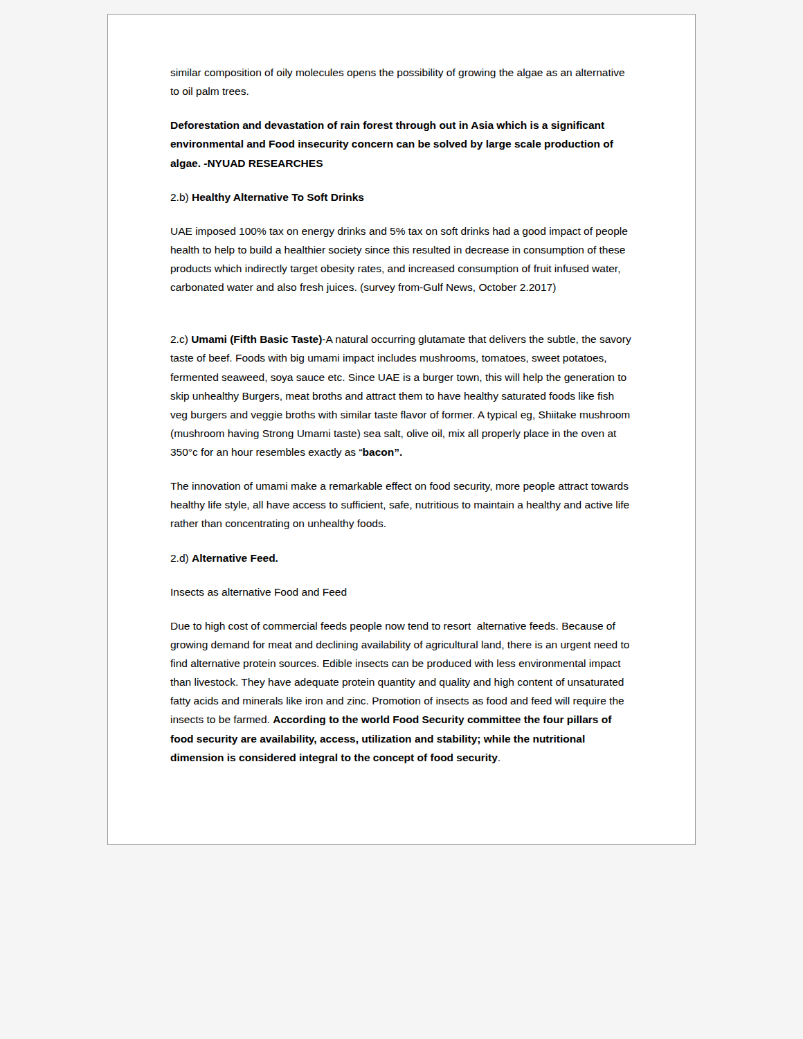similar composition of oily molecules opens the possibility of growing the algae as an alternative to oil palm trees.
Deforestation and devastation of rain forest through out in Asia which is a significant environmental and Food insecurity concern can be solved by large scale production of algae. -NYUAD RESEARCHES
2.b) Healthy Alternative To Soft Drinks
UAE imposed 100% tax on energy drinks and 5% tax on soft drinks had a good impact of people health to help to build a healthier society since this resulted in decrease in consumption of these products which indirectly target obesity rates, and increased consumption of fruit infused water, carbonated water and also fresh juices. (survey from-Gulf News, October 2.2017)
2.c) Umami (Fifth Basic Taste)-A natural occurring glutamate that delivers the subtle, the savory taste of beef. Foods with big umami impact includes mushrooms, tomatoes, sweet potatoes, fermented seaweed, soya sauce etc. Since UAE is a burger town, this will help the generation to skip unhealthy Burgers, meat broths and attract them to have healthy saturated foods like fish veg burgers and veggie broths with similar taste flavor of former. A typical eg, Shiitake mushroom (mushroom having Strong Umami taste) sea salt, olive oil, mix all properly place in the oven at 350°c for an hour resembles exactly as “bacon”.
The innovation of umami make a remarkable effect on food security, more people attract towards healthy life style, all have access to sufficient, safe, nutritious to maintain a healthy and active life rather than concentrating on unhealthy foods.
2.d) Alternative Feed.
Insects as alternative Food and Feed
Due to high cost of commercial feeds people now tend to resort alternative feeds. Because of growing demand for meat and declining availability of agricultural land, there is an urgent need to find alternative protein sources. Edible insects can be produced with less environmental impact than livestock. They have adequate protein quantity and quality and high content of unsaturated fatty acids and minerals like iron and zinc. Promotion of insects as food and feed will require the insects to be farmed. According to the world Food Security committee the four pillars of food security are availability, access, utilization and stability; while the nutritional dimension is considered integral to the concept of food security.